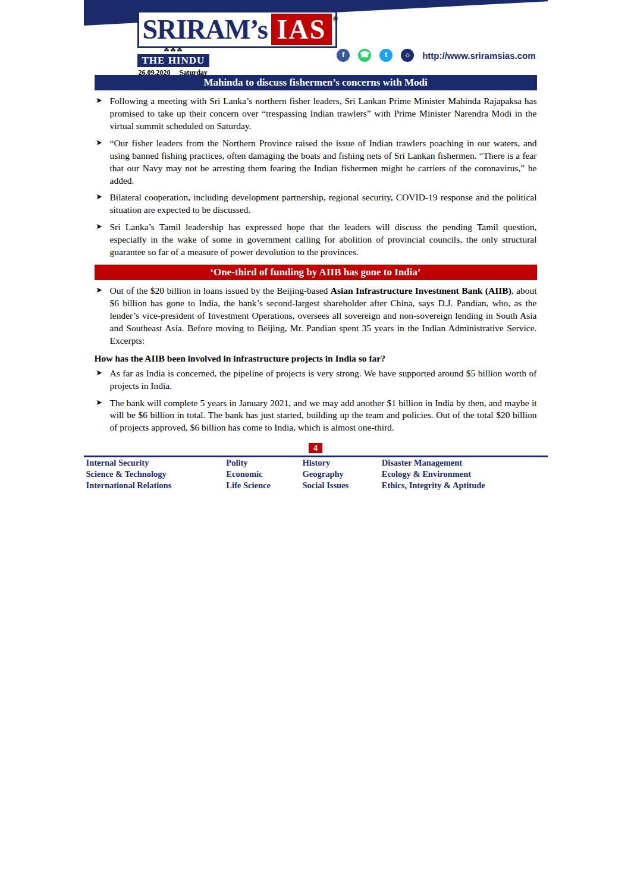SRIRAM’s IAS®
☘☘☘
THE HINDU
26.09.2020 Saturday
f ☎ t ☼ http://www.sriramsias.com
Mahinda to discuss fishermen’s concerns with Modi
Following a meeting with Sri Lanka’s northern fisher leaders, Sri Lankan Prime Minister Mahinda Rajapaksa has promised to take up their concern over “trespassing Indian trawlers” with Prime Minister Narendra Modi in the virtual summit scheduled on Saturday.
“Our fisher leaders from the Northern Province raised the issue of Indian trawlers poaching in our waters, and using banned fishing practices, often damaging the boats and fishing nets of Sri Lankan fishermen. “There is a fear that our Navy may not be arresting them fearing the Indian fishermen might be carriers of the coronavirus,” he added.
Bilateral cooperation, including development partnership, regional security, COVID-19 response and the political situation are expected to be discussed.
Sri Lanka’s Tamil leadership has expressed hope that the leaders will discuss the pending Tamil question, especially in the wake of some in government calling for abolition of provincial councils, the only structural guarantee so far of a measure of power devolution to the provinces.
‘One-third of funding by AIIB has gone to India’
Out of the $20 billion in loans issued by the Beijing-based Asian Infrastructure Investment Bank (AIIB), about $6 billion has gone to India, the bank’s second-largest shareholder after China, says D.J. Pandian, who, as the lender’s vice-president of Investment Operations, oversees all sovereign and non-sovereign lending in South Asia and Southeast Asia. Before moving to Beijing, Mr. Pandian spent 35 years in the Indian Administrative Service. Excerpts:
How has the AIIB been involved in infrastructure projects in India so far?
As far as India is concerned, the pipeline of projects is very strong. We have supported around $5 billion worth of projects in India.
The bank will complete 5 years in January 2021, and we may add another $1 billion in India by then, and maybe it will be $6 billion in total. The bank has just started, building up the team and policies. Out of the total $20 billion of projects approved, $6 billion has come to India, which is almost one-third.
4
| Internal Security | Polity | History | Disaster Management |
| Science & Technology | Economic | Geography | Ecology & Environment |
| International Relations | Life Science | Social Issues | Ethics, Integrity & Aptitude |